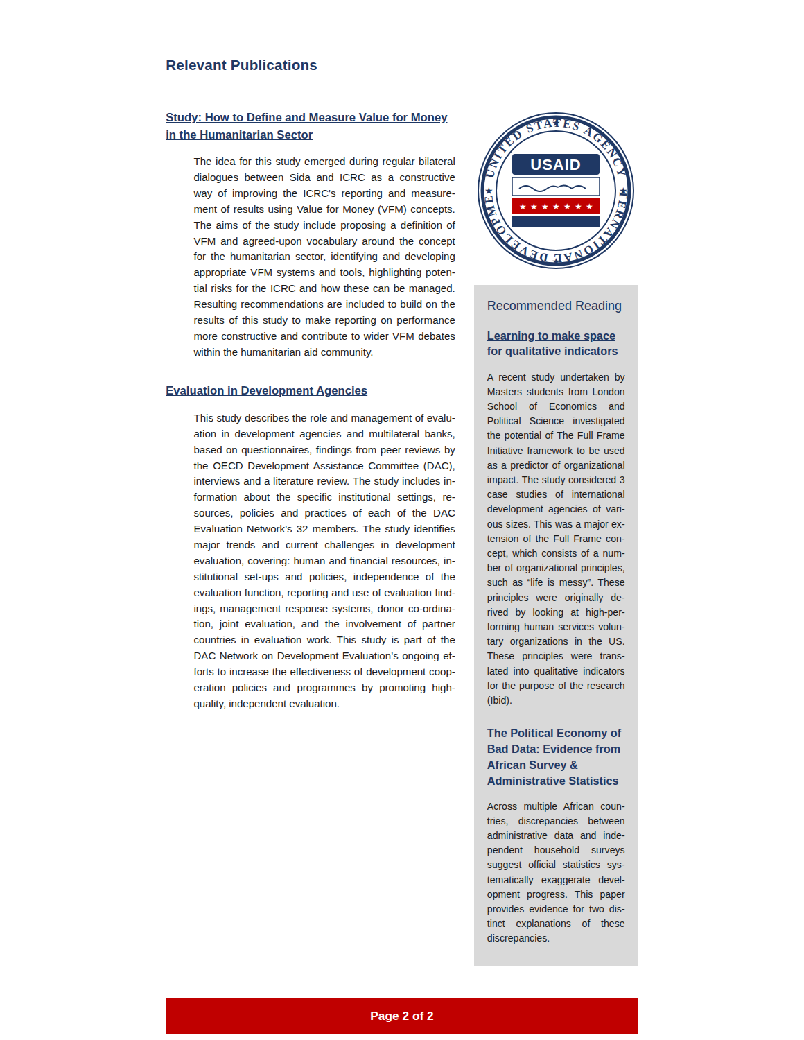Relevant Publications
Study: How to Define and Measure Value for Money in the Humanitarian Sector
The idea for this study emerged during regular bilateral dialogues between Sida and ICRC as a constructive way of improving the ICRC's reporting and measurement of results using Value for Money (VFM) concepts. The aims of the study include proposing a definition of VFM and agreed-upon vocabulary around the concept for the humanitarian sector, identifying and developing appropriate VFM systems and tools, highlighting potential risks for the ICRC and how these can be managed. Resulting recommendations are included to build on the results of this study to make reporting on performance more constructive and contribute to wider VFM debates within the humanitarian aid community.
Evaluation in Development Agencies
This study describes the role and management of evaluation in development agencies and multilateral banks, based on questionnaires, findings from peer reviews by the OECD Development Assistance Committee (DAC), interviews and a literature review. The study includes information about the specific institutional settings, resources, policies and practices of each of the DAC Evaluation Network’s 32 members. The study identifies major trends and current challenges in development evaluation, covering: human and financial resources, institutional set-ups and policies, independence of the evaluation function, reporting and use of evaluation findings, management response systems, donor co-ordination, joint evaluation, and the involvement of partner countries in evaluation work. This study is part of the DAC Network on Development Evaluation’s ongoing efforts to increase the effectiveness of development cooperation policies and programmes by promoting high-quality, independent evaluation.
UNITED STATES AGENCY INTERNATIONAL DEVELOPMENT ★ ★ ★ ★ USAID ★ ★ ★ ★ ★ ★ ★
Recommended Reading
Learning to make space for qualitative indicators
A recent study undertaken by Masters students from London School of Economics and Political Science investigated the potential of The Full Frame Initiative framework to be used as a predictor of organizational impact. The study considered 3 case studies of international development agencies of various sizes. This was a major extension of the Full Frame concept, which consists of a number of organizational principles, such as “life is messy”. These principles were originally derived by looking at high-performing human services voluntary organizations in the US. These principles were translated into qualitative indicators for the purpose of the research (Ibid).
The Political Economy of Bad Data: Evidence from African Survey & Administrative Statistics
Across multiple African countries, discrepancies between administrative data and independent household surveys suggest official statistics systematically exaggerate development progress. This paper provides evidence for two distinct explanations of these discrepancies.
Page 2 of 2